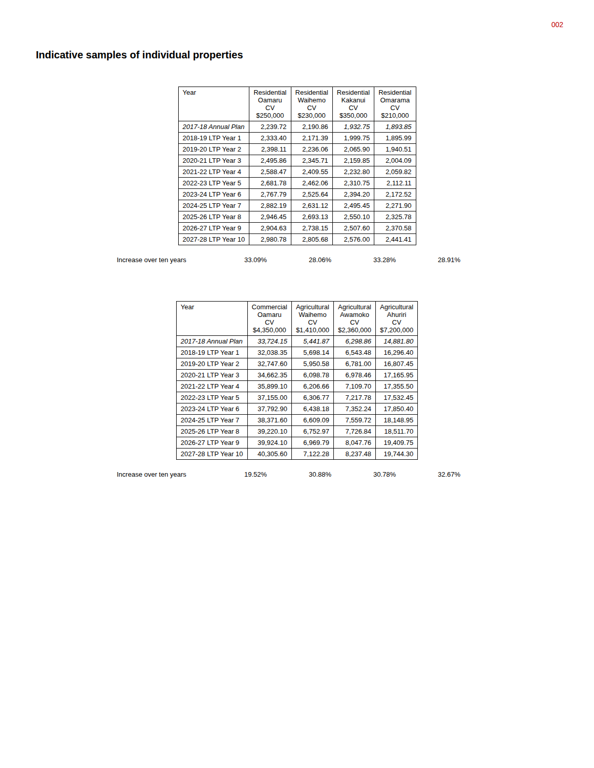002
Indicative samples of individual properties
| Year | Residential Oamaru CV $250,000 | Residential Waihemo CV $230,000 | Residential Kakanui CV $350,000 | Residential Omarama CV $210,000 |
| --- | --- | --- | --- | --- |
| 2017-18 Annual Plan | 2,239.72 | 2,190.86 | 1,932.75 | 1,893.85 |
| 2018-19 LTP Year 1 | 2,333.40 | 2,171.39 | 1,999.75 | 1,895.99 |
| 2019-20 LTP Year 2 | 2,398.11 | 2,236.06 | 2,065.90 | 1,940.51 |
| 2020-21 LTP Year 3 | 2,495.86 | 2,345.71 | 2,159.85 | 2,004.09 |
| 2021-22 LTP Year 4 | 2,588.47 | 2,409.55 | 2,232.80 | 2,059.82 |
| 2022-23 LTP Year 5 | 2,681.78 | 2,462.06 | 2,310.75 | 2,112.11 |
| 2023-24 LTP Year 6 | 2,767.79 | 2,525.64 | 2,394.20 | 2,172.52 |
| 2024-25 LTP Year 7 | 2,882.19 | 2,631.12 | 2,495.45 | 2,271.90 |
| 2025-26 LTP Year 8 | 2,946.45 | 2,693.13 | 2,550.10 | 2,325.78 |
| 2026-27 LTP Year 9 | 2,904.63 | 2,738.15 | 2,507.60 | 2,370.58 |
| 2027-28 LTP Year 10 | 2,980.78 | 2,805.68 | 2,576.00 | 2,441.41 |
| Increase over ten years | 33.09% | 28.06% | 33.28% | 28.91% |
| Year | Commercial Oamaru CV $4,350,000 | Agricultural Waihemo CV $1,410,000 | Agricultural Awamoko CV $2,360,000 | Agricultural Ahuriri CV $7,200,000 |
| --- | --- | --- | --- | --- |
| 2017-18 Annual Plan | 33,724.15 | 5,441.87 | 6,298.86 | 14,881.80 |
| 2018-19 LTP Year 1 | 32,038.35 | 5,698.14 | 6,543.48 | 16,296.40 |
| 2019-20 LTP Year 2 | 32,747.60 | 5,950.58 | 6,781.00 | 16,807.45 |
| 2020-21 LTP Year 3 | 34,662.35 | 6,098.78 | 6,978.46 | 17,165.95 |
| 2021-22 LTP Year 4 | 35,899.10 | 6,206.66 | 7,109.70 | 17,355.50 |
| 2022-23 LTP Year 5 | 37,155.00 | 6,306.77 | 7,217.78 | 17,532.45 |
| 2023-24 LTP Year 6 | 37,792.90 | 6,438.18 | 7,352.24 | 17,850.40 |
| 2024-25 LTP Year 7 | 38,371.60 | 6,609.09 | 7,559.72 | 18,148.95 |
| 2025-26 LTP Year 8 | 39,220.10 | 6,752.97 | 7,726.84 | 18,511.70 |
| 2026-27 LTP Year 9 | 39,924.10 | 6,969.79 | 8,047.76 | 19,409.75 |
| 2027-28 LTP Year 10 | 40,305.60 | 7,122.28 | 8,237.48 | 19,744.30 |
| Increase over ten years | 19.52% | 30.88% | 30.78% | 32.67% |